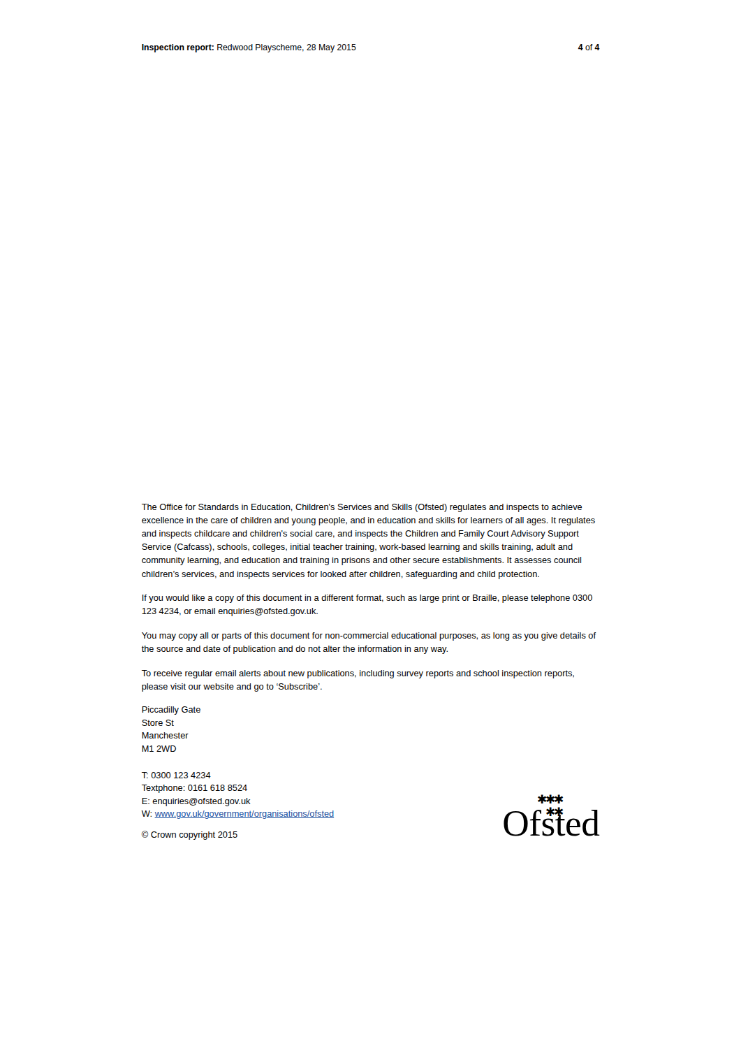Inspection report: Redwood Playscheme, 28 May 2015
4 of 4
The Office for Standards in Education, Children's Services and Skills (Ofsted) regulates and inspects to achieve excellence in the care of children and young people, and in education and skills for learners of all ages. It regulates and inspects childcare and children's social care, and inspects the Children and Family Court Advisory Support Service (Cafcass), schools, colleges, initial teacher training, work-based learning and skills training, adult and community learning, and education and training in prisons and other secure establishments. It assesses council children’s services, and inspects services for looked after children, safeguarding and child protection.
If you would like a copy of this document in a different format, such as large print or Braille, please telephone 0300 123 4234, or email enquiries@ofsted.gov.uk.
You may copy all or parts of this document for non-commercial educational purposes, as long as you give details of the source and date of publication and do not alter the information in any way.
To receive regular email alerts about new publications, including survey reports and school inspection reports, please visit our website and go to ‘Subscribe’.
Piccadilly Gate
Store St
Manchester
M1 2WD
T: 0300 123 4234
Textphone: 0161 618 8524
E: enquiries@ofsted.gov.uk
W: www.gov.uk/government/organisations/ofsted
© Crown copyright 2015
✱✱✱
✱✱Ofsted